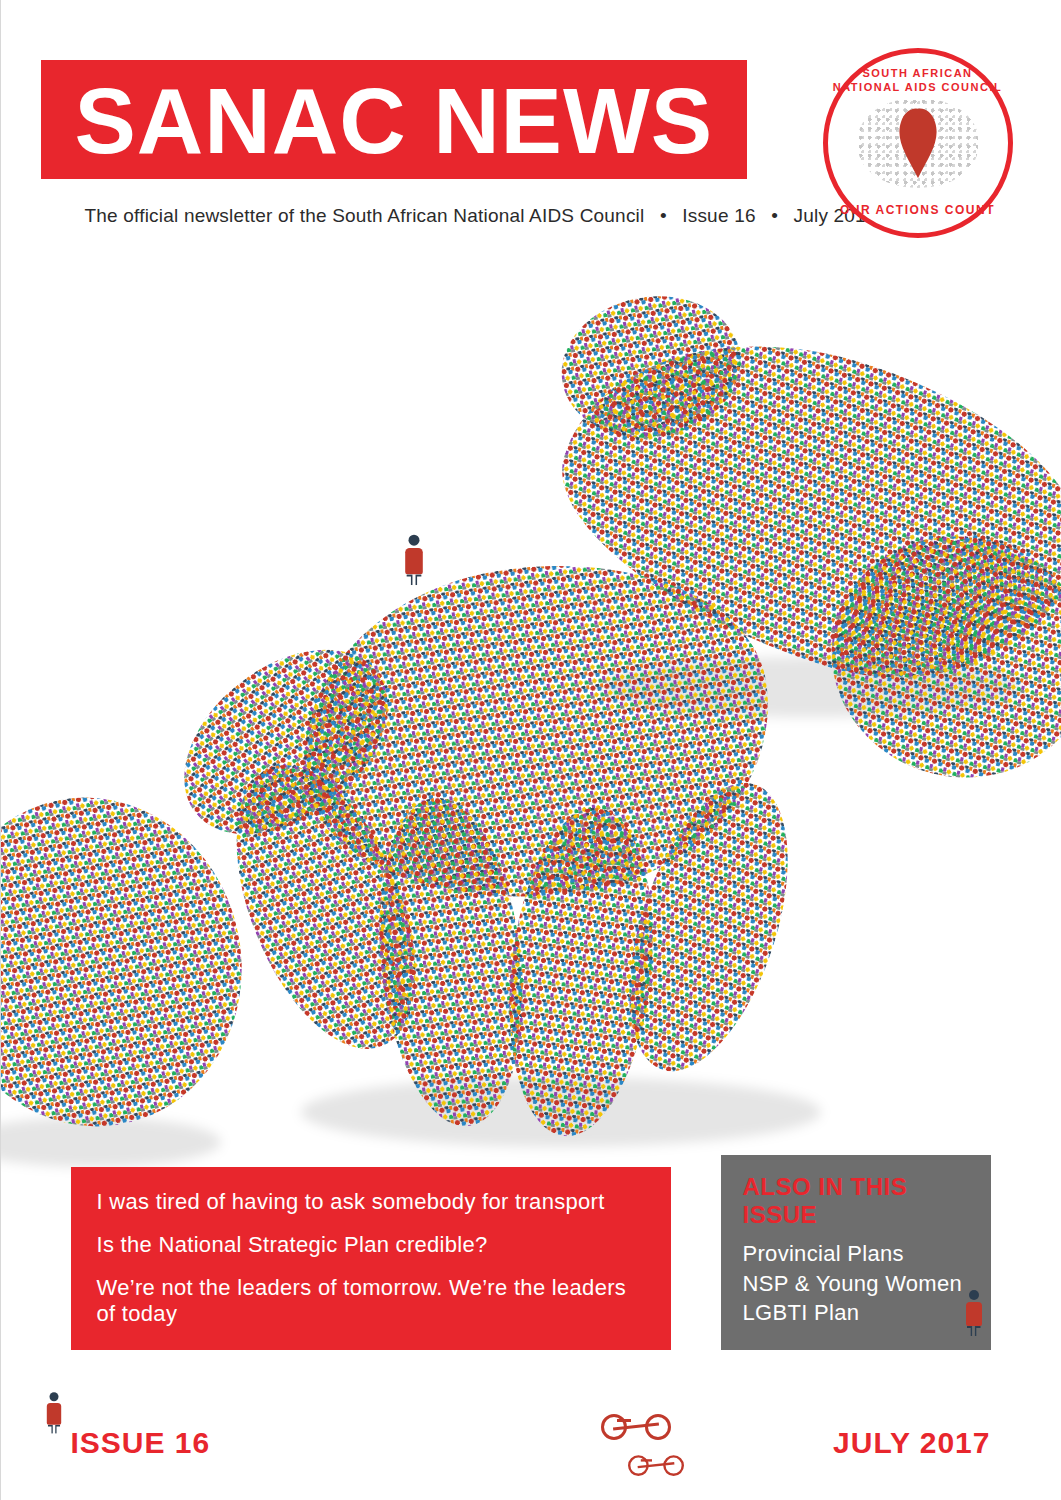SANAC News
SOUTH AFRICAN NATIONAL AIDS COUNCIL
OUR ACTIONS COUNT
The official newsletter of the South African National AIDS Council • Issue 16 • July 2017
I was tired of having to ask somebody for transport
Is the National Strategic Plan credible?
We’re not the leaders of tomorrow. We’re the leaders of today
Also in this issue
Provincial Plans
NSP & Young Women
LGBTI Plan
Issue 16 July 2017